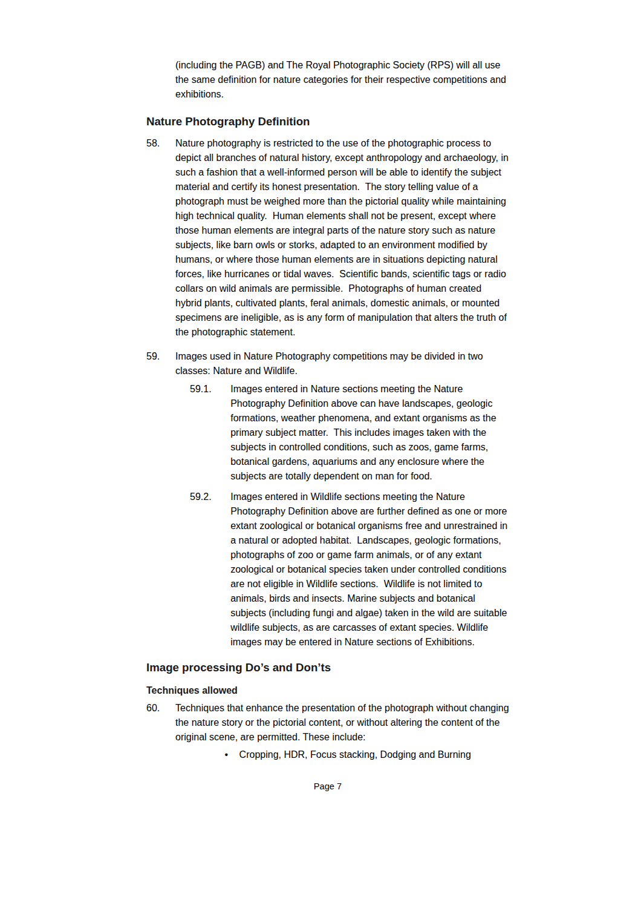(including the PAGB) and The Royal Photographic Society (RPS) will all use the same definition for nature categories for their respective competitions and exhibitions.
Nature Photography Definition
58. Nature photography is restricted to the use of the photographic process to depict all branches of natural history, except anthropology and archaeology, in such a fashion that a well-informed person will be able to identify the subject material and certify its honest presentation. The story telling value of a photograph must be weighed more than the pictorial quality while maintaining high technical quality. Human elements shall not be present, except where those human elements are integral parts of the nature story such as nature subjects, like barn owls or storks, adapted to an environment modified by humans, or where those human elements are in situations depicting natural forces, like hurricanes or tidal waves. Scientific bands, scientific tags or radio collars on wild animals are permissible. Photographs of human created hybrid plants, cultivated plants, feral animals, domestic animals, or mounted specimens are ineligible, as is any form of manipulation that alters the truth of the photographic statement.
59. Images used in Nature Photography competitions may be divided in two classes: Nature and Wildlife.
59.1. Images entered in Nature sections meeting the Nature Photography Definition above can have landscapes, geologic formations, weather phenomena, and extant organisms as the primary subject matter. This includes images taken with the subjects in controlled conditions, such as zoos, game farms, botanical gardens, aquariums and any enclosure where the subjects are totally dependent on man for food.
59.2. Images entered in Wildlife sections meeting the Nature Photography Definition above are further defined as one or more extant zoological or botanical organisms free and unrestrained in a natural or adopted habitat. Landscapes, geologic formations, photographs of zoo or game farm animals, or of any extant zoological or botanical species taken under controlled conditions are not eligible in Wildlife sections. Wildlife is not limited to animals, birds and insects. Marine subjects and botanical subjects (including fungi and algae) taken in the wild are suitable wildlife subjects, as are carcasses of extant species. Wildlife images may be entered in Nature sections of Exhibitions.
Image processing Do’s and Don’ts
Techniques allowed
60. Techniques that enhance the presentation of the photograph without changing the nature story or the pictorial content, or without altering the content of the original scene, are permitted. These include:
Cropping, HDR, Focus stacking, Dodging and Burning
Page 7